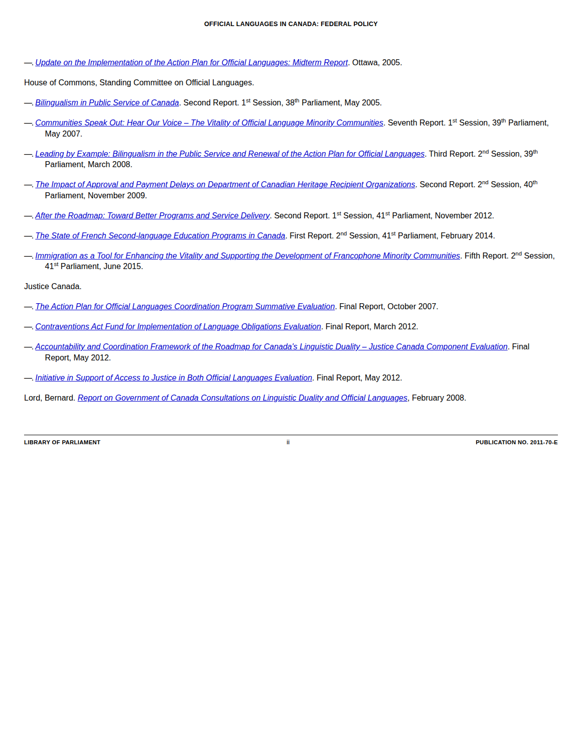OFFICIAL LANGUAGES IN CANADA: FEDERAL POLICY
—. Update on the Implementation of the Action Plan for Official Languages: Midterm Report. Ottawa, 2005.
House of Commons, Standing Committee on Official Languages.
—. Bilingualism in Public Service of Canada. Second Report. 1st Session, 38th Parliament, May 2005.
—. Communities Speak Out: Hear Our Voice – The Vitality of Official Language Minority Communities. Seventh Report. 1st Session, 39th Parliament, May 2007.
—. Leading by Example: Bilingualism in the Public Service and Renewal of the Action Plan for Official Languages. Third Report. 2nd Session, 39th Parliament, March 2008.
—. The Impact of Approval and Payment Delays on Department of Canadian Heritage Recipient Organizations. Second Report. 2nd Session, 40th Parliament, November 2009.
—. After the Roadmap: Toward Better Programs and Service Delivery. Second Report. 1st Session, 41st Parliament, November 2012.
—. The State of French Second-language Education Programs in Canada. First Report. 2nd Session, 41st Parliament, February 2014.
—. Immigration as a Tool for Enhancing the Vitality and Supporting the Development of Francophone Minority Communities. Fifth Report. 2nd Session, 41st Parliament, June 2015.
Justice Canada.
—. The Action Plan for Official Languages Coordination Program Summative Evaluation. Final Report, October 2007.
—. Contraventions Act Fund for Implementation of Language Obligations Evaluation. Final Report, March 2012.
—. Accountability and Coordination Framework of the Roadmap for Canada's Linguistic Duality – Justice Canada Component Evaluation. Final Report, May 2012.
—. Initiative in Support of Access to Justice in Both Official Languages Evaluation. Final Report, May 2012.
Lord, Bernard. Report on Government of Canada Consultations on Linguistic Duality and Official Languages, February 2008.
LIBRARY OF PARLIAMENT ii PUBLICATION NO. 2011-70-E